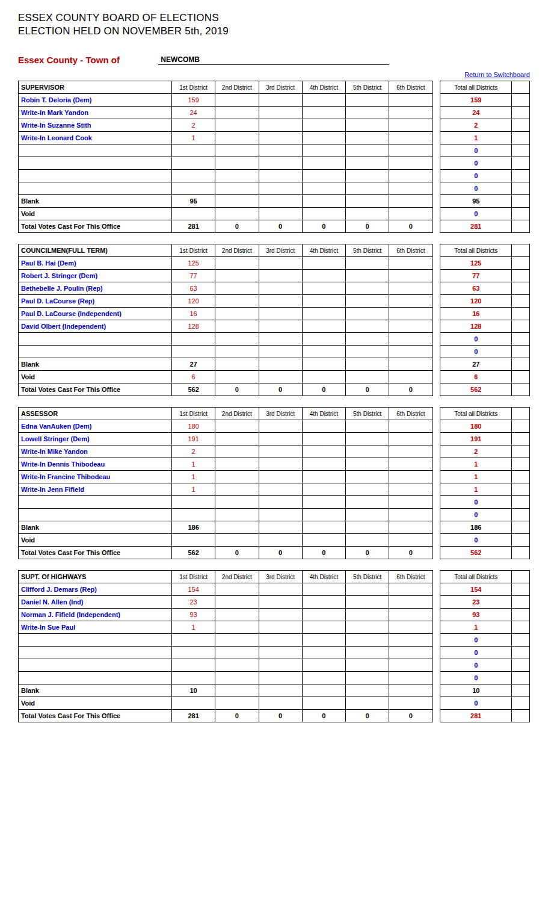ESSEX COUNTY BOARD OF ELECTIONS
ELECTION HELD ON NOVEMBER 5th, 2019
Essex County - Town of NEWCOMB
Return to Switchboard
| SUPERVISOR | 1st District | 2nd District | 3rd District | 4th District | 5th District | 6th District | | Total all Districts | |
| Robin T. Deloria (Dem) | 159 | | | | | | | 159 | |
| Write-In Mark Yandon | 24 | | | | | | | 24 | |
| Write-In Suzanne Stith | 2 | | | | | | | 2 | |
| Write-In Leonard Cook | 1 | | | | | | | 1 | |
| | | | | | | | | 0 | |
| | | | | | | | | 0 | |
| | | | | | | | | 0 | |
| | | | | | | | | 0 | |
| Blank | 95 | | | | | | | 95 | |
| Void | | | | | | | | 0 | |
| Total Votes Cast For This Office | 281 | 0 | 0 | 0 | 0 | 0 | | 281 | |
| COUNCILMEN(FULL TERM) | 1st District | 2nd District | 3rd District | 4th District | 5th District | 6th District | | Total all Districts | |
| Paul B. Hai (Dem) | 125 | | | | | | | 125 | |
| Robert J. Stringer (Dem) | 77 | | | | | | | 77 | |
| Bethebelle J. Poulin (Rep) | 63 | | | | | | | 63 | |
| Paul D. LaCourse (Rep) | 120 | | | | | | | 120 | |
| Paul D. LaCourse (Independent) | 16 | | | | | | | 16 | |
| David Olbert (Independent) | 128 | | | | | | | 128 | |
| | | | | | | | | 0 | |
| | | | | | | | | 0 | |
| Blank | 27 | | | | | | | 27 | |
| Void | 6 | | | | | | | 6 | |
| Total Votes Cast For This Office | 562 | 0 | 0 | 0 | 0 | 0 | | 562 | |
| ASSESSOR | 1st District | 2nd District | 3rd District | 4th District | 5th District | 6th District | | Total all Districts | |
| Edna VanAuken (Dem) | 180 | | | | | | | 180 | |
| Lowell Stringer (Dem) | 191 | | | | | | | 191 | |
| Write-In Mike Yandon | 2 | | | | | | | 2 | |
| Write-In Dennis Thibodeau | 1 | | | | | | | 1 | |
| Write-In Francine Thibodeau | 1 | | | | | | | 1 | |
| Write-In Jenn Fifield | 1 | | | | | | | 1 | |
| | | | | | | | | 0 | |
| | | | | | | | | 0 | |
| Blank | 186 | | | | | | | 186 | |
| Void | | | | | | | | 0 | |
| Total Votes Cast For This Office | 562 | 0 | 0 | 0 | 0 | 0 | | 562 | |
| SUPT. Of HIGHWAYS | 1st District | 2nd District | 3rd District | 4th District | 5th District | 6th District | | Total all Districts | |
| Clifford J. Demars (Rep) | 154 | | | | | | | 154 | |
| Daniel N. Allen (Ind) | 23 | | | | | | | 23 | |
| Norman J. Fifield (Independent) | 93 | | | | | | | 93 | |
| Write-In Sue Paul | 1 | | | | | | | 1 | |
| | | | | | | | | 0 | |
| | | | | | | | | 0 | |
| | | | | | | | | 0 | |
| | | | | | | | | 0 | |
| Blank | 10 | | | | | | | 10 | |
| Void | | | | | | | | 0 | |
| Total Votes Cast For This Office | 281 | 0 | 0 | 0 | 0 | 0 | | 281 | |